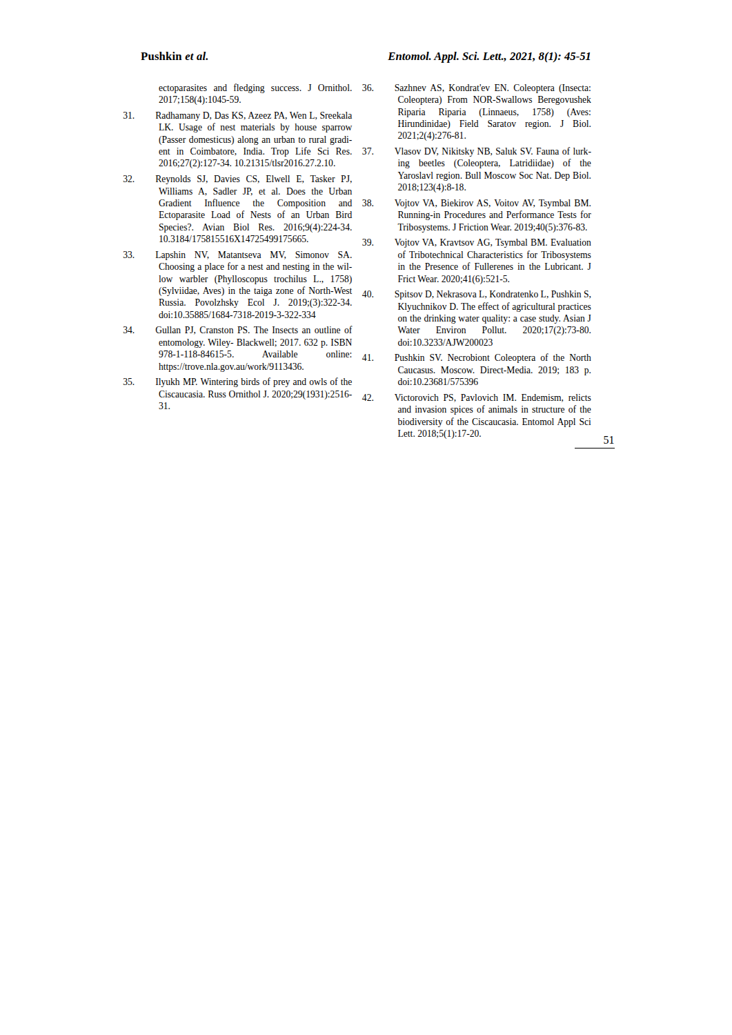Pushkin et al.
Entomol. Appl. Sci. Lett., 2021, 8(1): 45-51
51
ectoparasites and fledging success. J Ornithol. 2017;158(4):1045-59.
31. Radhamany D, Das KS, Azeez PA, Wen L, Sreekala LK. Usage of nest materials by house sparrow (Passer domesticus) along an urban to rural gradient in Coimbatore, India. Trop Life Sci Res. 2016;27(2):127-34. 10.21315/tlsr2016.27.2.10.
32. Reynolds SJ, Davies CS, Elwell E, Tasker PJ, Williams A, Sadler JP, et al. Does the Urban Gradient Influence the Composition and Ectoparasite Load of Nests of an Urban Bird Species?. Avian Biol Res. 2016;9(4):224-34. 10.3184/175815516X14725499175665.
33. Lapshin NV, Matantseva MV, Simonov SA. Choosing a place for a nest and nesting in the willow warbler (Phylloscopus trochilus L., 1758) (Sylviidae, Aves) in the taiga zone of North-West Russia. Povolzhsky Ecol J. 2019;(3):322-34. doi:10.35885/1684-7318-2019-3-322-334
34. Gullan PJ, Cranston PS. The Insects an outline of entomology. Wiley- Blackwell; 2017. 632 p. ISBN 978-1-118-84615-5. Available online: https://trove.nla.gov.au/work/9113436.
35. Ilyukh MP. Wintering birds of prey and owls of the Ciscaucasia. Russ Ornithol J. 2020;29(1931):2516-31.
36. Sazhnev AS, Kondrat'ev EN. Coleoptera (Insecta: Coleoptera) From NOR-Swallows Beregovushek Riparia Riparia (Linnaeus, 1758) (Aves: Hirundinidae) Field Saratov region. J Biol. 2021;2(4):276-81.
37. Vlasov DV, Nikitsky NB, Saluk SV. Fauna of lurking beetles (Coleoptera, Latridiidae) of the Yaroslavl region. Bull Moscow Soc Nat. Dep Biol. 2018;123(4):8-18.
38. Vojtov VA, Biekirov AS, Voitov AV, Tsymbal BM. Running-in Procedures and Performance Tests for Tribosystems. J Friction Wear. 2019;40(5):376-83.
39. Vojtov VA, Kravtsov AG, Tsymbal BM. Evaluation of Tribotechnical Characteristics for Tribosystems in the Presence of Fullerenes in the Lubricant. J Frict Wear. 2020;41(6):521-5.
40. Spitsov D, Nekrasova L, Kondratenko L, Pushkin S, Klyuchnikov D. The effect of agricultural practices on the drinking water quality: a case study. Asian J Water Environ Pollut. 2020;17(2):73-80. doi:10.3233/AJW200023
41. Pushkin SV. Necrobiont Coleoptera of the North Caucasus. Moscow. Direct-Media. 2019; 183 p. doi:10.23681/575396
42. Victorovich PS, Pavlovich IM. Endemism, relicts and invasion spices of animals in structure of the biodiversity of the Ciscaucasia. Entomol Appl Sci Lett. 2018;5(1):17-20.